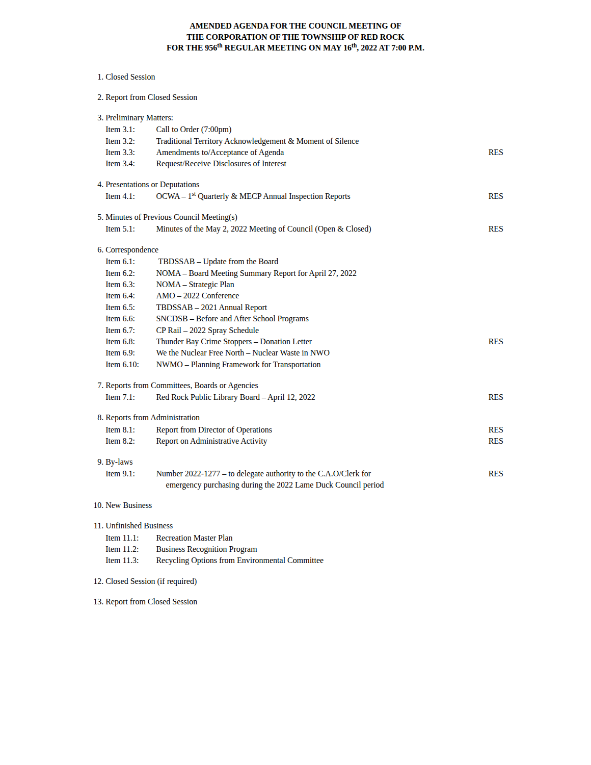AMENDED AGENDA FOR THE COUNCIL MEETING OF
THE CORPORATION OF THE TOWNSHIP OF RED ROCK
FOR THE 956th REGULAR MEETING ON MAY 16th, 2022 AT 7:00 P.M.
Closed Session
Report from Closed Session
Preliminary Matters:
| Item 3.1: | Call to Order (7:00pm) | |
| Item 3.2: | Traditional Territory Acknowledgement & Moment of Silence | |
| Item 3.3: | Amendments to/Acceptance of Agenda | RES |
| Item 3.4: | Request/Receive Disclosures of Interest | |
Presentations or Deputations
| Item 4.1: | OCWA – 1 st Quarterly & MECP Annual Inspection Reports | RES |
Minutes of Previous Council Meeting(s)
| Item 5.1: | Minutes of the May 2, 2022 Meeting of Council (Open & Closed) | RES |
Correspondence
| Item 6.1: | TBDSSAB – Update from the Board | |
| Item 6.2: | NOMA – Board Meeting Summary Report for April 27, 2022 | |
| Item 6.3: | NOMA – Strategic Plan | |
| Item 6.4: | AMO – 2022 Conference | |
| Item 6.5: | TBDSSAB – 2021 Annual Report | |
| Item 6.6: | SNCDSB – Before and After School Programs | |
| Item 6.7: | CP Rail – 2022 Spray Schedule | |
| Item 6.8: | Thunder Bay Crime Stoppers – Donation Letter | RES |
| Item 6.9: | We the Nuclear Free North – Nuclear Waste in NWO | |
| Item 6.10: | NWMO – Planning Framework for Transportation | |
Reports from Committees, Boards or Agencies
| Item 7.1: | Red Rock Public Library Board – April 12, 2022 | RES |
Reports from Administration
| Item 8.1: | Report from Director of Operations | RES |
| Item 8.2: | Report on Administrative Activity | RES |
By-laws
| Item 9.1: | Number 2022-1277 – to delegate authority to the C.A.O/Clerk for emergency purchasing during the 2022 Lame Duck Council period | RES |
New Business
Unfinished Business
| Item 11.1: | Recreation Master Plan | |
| Item 11.2: | Business Recognition Program | |
| Item 11.3: | Recycling Options from Environmental Committee | |
Closed Session (if required)
Report from Closed Session